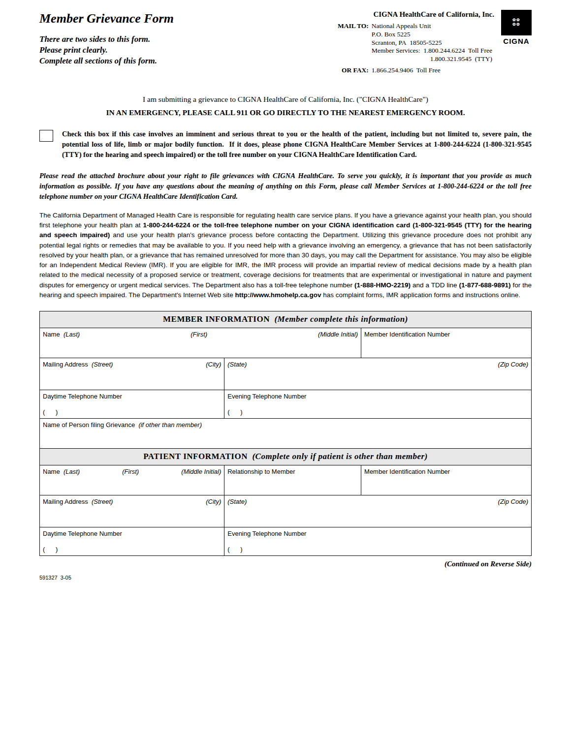Member Grievance Form
There are two sides to this form.
Please print clearly.
Complete all sections of this form.
CIGNA HealthCare of California, Inc.
| MAIL TO: | National Appeals Unit P.O. Box 5225 Scranton, PA 18505-5225 Member Services: 1.800.244.6224 Toll Free 1.800.321.9545 (TTY) |
| OR FAX: | 1.866.254.9406 Toll Free |
✿✿
✿✿
CIGNA
I am submitting a grievance to CIGNA HealthCare of California, Inc. ("CIGNA HealthCare")
IN AN EMERGENCY, PLEASE CALL 911 OR GO DIRECTLY TO THE NEAREST EMERGENCY ROOM.
Check this box if this case involves an imminent and serious threat to you or the health of the patient, including but not limited to, severe pain, the potential loss of life, limb or major bodily function. If it does, please phone CIGNA HealthCare Member Services at 1-800-244-6224 (1-800-321-9545 (TTY) for the hearing and speech impaired) or the toll free number on your CIGNA HealthCare Identification Card.
Please read the attached brochure about your right to file grievances with CIGNA HealthCare. To serve you quickly, it is important that you provide as much information as possible. If you have any questions about the meaning of anything on this Form, please call Member Services at 1-800-244-6224 or the toll free telephone number on your CIGNA HealthCare Identification Card.
The California Department of Managed Health Care is responsible for regulating health care service plans. If you have a grievance against your health plan, you should first telephone your health plan at 1-800-244-6224 or the toll-free telephone number on your CIGNA identification card (1-800-321-9545 (TTY) for the hearing and speech impaired) and use your health plan's grievance process before contacting the Department. Utilizing this grievance procedure does not prohibit any potential legal rights or remedies that may be available to you. If you need help with a grievance involving an emergency, a grievance that has not been satisfactorily resolved by your health plan, or a grievance that has remained unresolved for more than 30 days, you may call the Department for assistance. You may also be eligible for an Independent Medical Review (IMR). If you are eligible for IMR, the IMR process will provide an impartial review of medical decisions made by a health plan related to the medical necessity of a proposed service or treatment, coverage decisions for treatments that are experimental or investigational in nature and payment disputes for emergency or urgent medical services. The Department also has a toll-free telephone number (1-888-HMO-2219) and a TDD line (1-877-688-9891) for the hearing and speech impaired. The Department's Internet Web site http://www.hmohelp.ca.gov has complaint forms, IMR application forms and instructions online.
| MEMBER INFORMATION (Member complete this information) |
| Name (Last) (First) (Middle Initial) | Member Identification Number |
| Mailing Address (Street) (City) | (State) (Zip Code) |
| Daytime Telephone Number ( ) | Evening Telephone Number ( ) |
| Name of Person filing Grievance (if other than member) |
| PATIENT INFORMATION (Complete only if patient is other than member) |
| Name (Last) (First) (Middle Initial) | Relationship to Member | Member Identification Number |
| Mailing Address (Street) (City) | (State) (Zip Code) |
| Daytime Telephone Number ( ) | Evening Telephone Number ( ) |
(Continued on Reverse Side)
591327 3-05